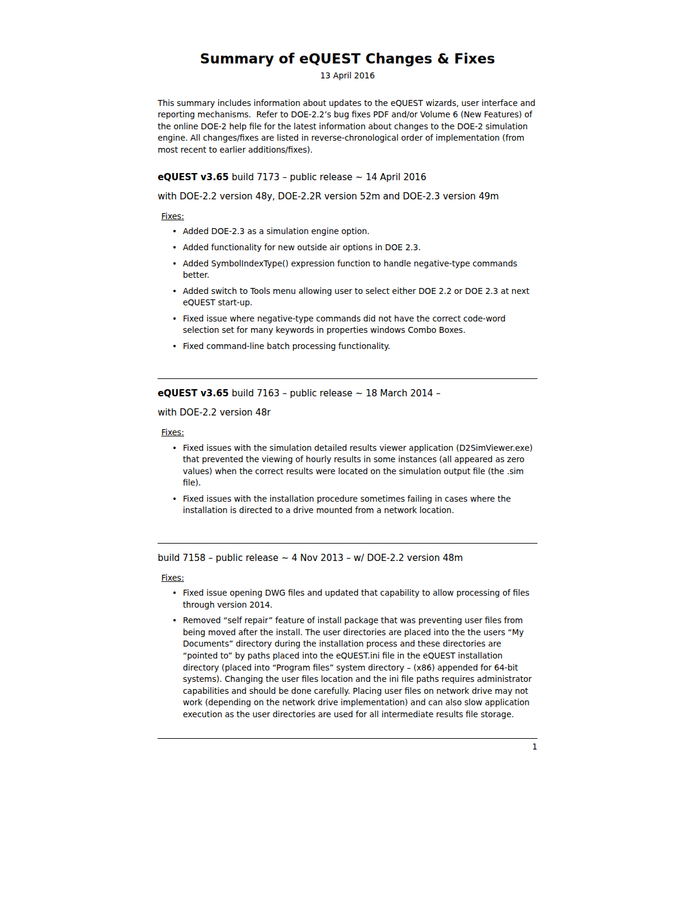Summary of eQUEST Changes & Fixes
13 April 2016
This summary includes information about updates to the eQUEST wizards, user interface and reporting mechanisms. Refer to DOE-2.2’s bug fixes PDF and/or Volume 6 (New Features) of the online DOE-2 help file for the latest information about changes to the DOE-2 simulation engine. All changes/fixes are listed in reverse-chronological order of implementation (from most recent to earlier additions/fixes).
eQUEST v3.65 build 7173 – public release ~ 14 April 2016
with DOE-2.2 version 48y, DOE-2.2R version 52m and DOE-2.3 version 49m
Fixes:
Added DOE-2.3 as a simulation engine option.
Added functionality for new outside air options in DOE 2.3.
Added SymbolIndexType() expression function to handle negative-type commands better.
Added switch to Tools menu allowing user to select either DOE 2.2 or DOE 2.3 at next eQUEST start-up.
Fixed issue where negative-type commands did not have the correct code-word selection set for many keywords in properties windows Combo Boxes.
Fixed command-line batch processing functionality.
eQUEST v3.65 build 7163 – public release ~ 18 March 2014 –
with DOE-2.2 version 48r
Fixes:
Fixed issues with the simulation detailed results viewer application (D2SimViewer.exe) that prevented the viewing of hourly results in some instances (all appeared as zero values) when the correct results were located on the simulation output file (the .sim file).
Fixed issues with the installation procedure sometimes failing in cases where the installation is directed to a drive mounted from a network location.
build 7158 – public release ~ 4 Nov 2013 – w/ DOE-2.2 version 48m
Fixes:
Fixed issue opening DWG files and updated that capability to allow processing of files through version 2014.
Removed “self repair” feature of install package that was preventing user files from being moved after the install. The user directories are placed into the the users “My Documents” directory during the installation process and these directories are “pointed to” by paths placed into the eQUEST.ini file in the eQUEST installation directory (placed into “Program files” system directory – (x86) appended for 64-bit systems). Changing the user files location and the ini file paths requires administrator capabilities and should be done carefully. Placing user files on network drive may not work (depending on the network drive implementation) and can also slow application execution as the user directories are used for all intermediate results file storage.
1